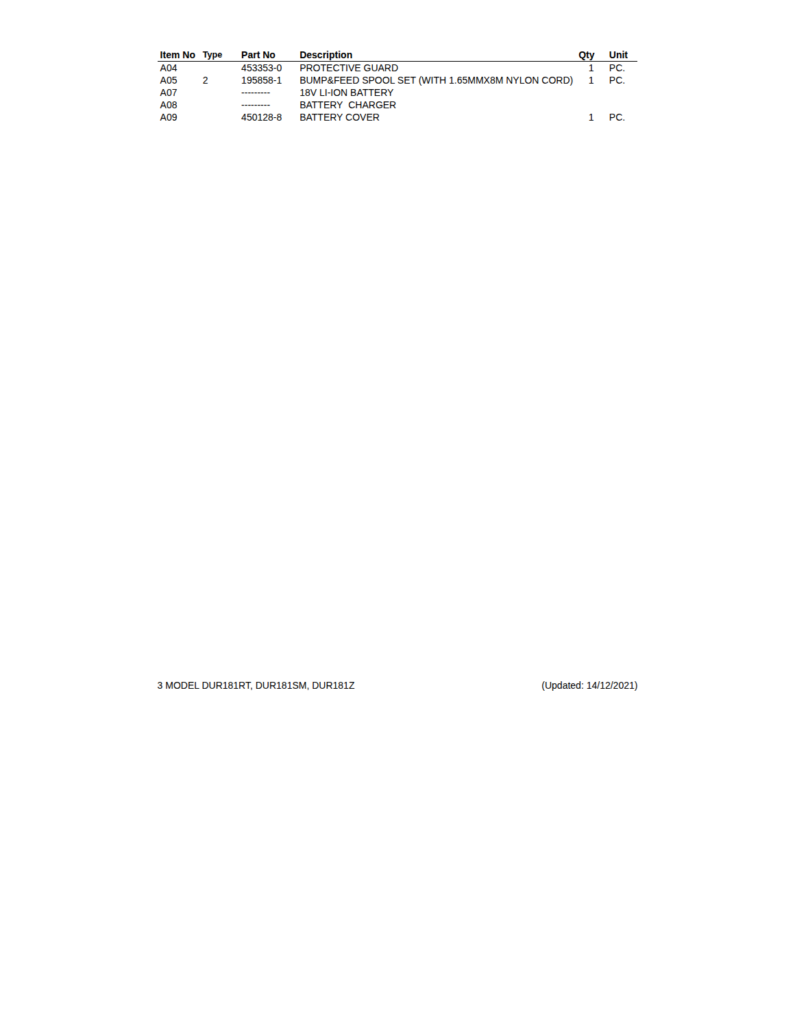| Item No | Type | Part No | Description | Qty | Unit |
| --- | --- | --- | --- | --- | --- |
| A04 | | 453353-0 | PROTECTIVE GUARD | 1 | PC. |
| A05 | 2 | 195858-1 | BUMP&FEED SPOOL SET (WITH 1.65MMX8M NYLON CORD) | 1 | PC. |
| A07 | | --------- | 18V LI-ION BATTERY | | |
| A08 | | --------- | BATTERY CHARGER | | |
| A09 | | 450128-8 | BATTERY COVER | 1 | PC. |
3 MODEL DUR181RT, DUR181SM, DUR181Z
(Updated: 14/12/2021)